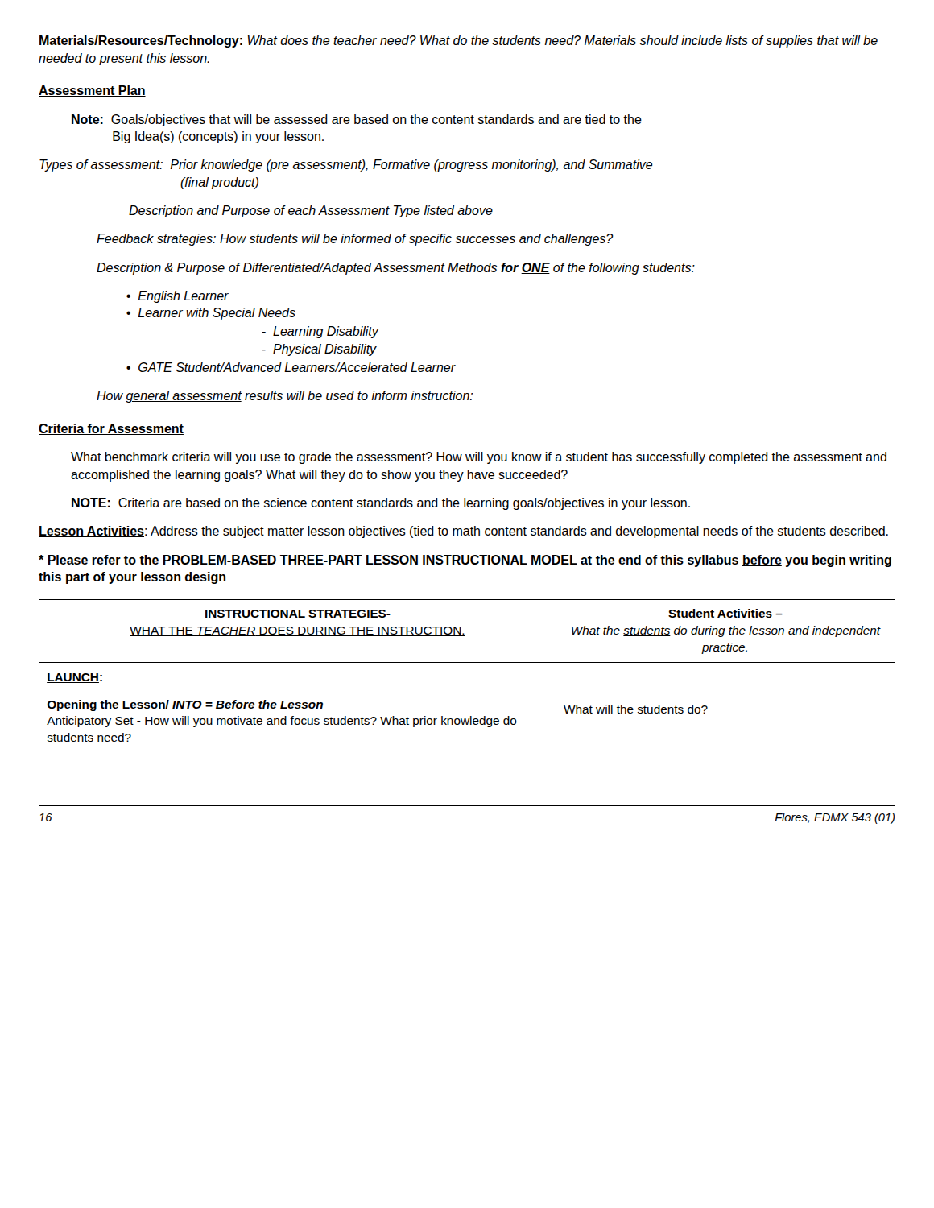Materials/Resources/Technology: What does the teacher need? What do the students need? Materials should include lists of supplies that will be needed to present this lesson.
Assessment Plan
Note: Goals/objectives that will be assessed are based on the content standards and are tied to the
Big Idea(s) (concepts) in your lesson.
Types of assessment: Prior knowledge (pre assessment), Formative (progress monitoring), and Summative
(final product)
Description and Purpose of each Assessment Type listed above
Feedback strategies: How students will be informed of specific successes and challenges?
Description & Purpose of Differentiated/Adapted Assessment Methods for ONE of the following students:
English Learner
Learner with Special Needs
Learning Disability
Physical Disability
GATE Student/Advanced Learners/Accelerated Learner
How general assessment results will be used to inform instruction:
Criteria for Assessment
What benchmark criteria will you use to grade the assessment? How will you know if a student has successfully completed the assessment and accomplished the learning goals? What will they do to show you they have succeeded?
NOTE: Criteria are based on the science content standards and the learning goals/objectives in your lesson.
Lesson Activities: Address the subject matter lesson objectives (tied to math content standards and developmental needs of the students described.
* Please refer to the PROBLEM-BASED THREE-PART LESSON INSTRUCTIONAL MODEL at the end of this syllabus before you begin writing this part of your lesson design
| INSTRUCTIONAL STRATEGIES- WHAT THE TEACHER DOES DURING THE INSTRUCTION. | Student Activities – What the students do during the lesson and independent practice. |
| --- | --- |
| LAUNCH : Opening the Lesson/ INTO = Before the Lesson Anticipatory Set - How will you motivate and focus students? What prior knowledge do students need? | What will the students do? |
16 Flores, EDMX 543 (01)